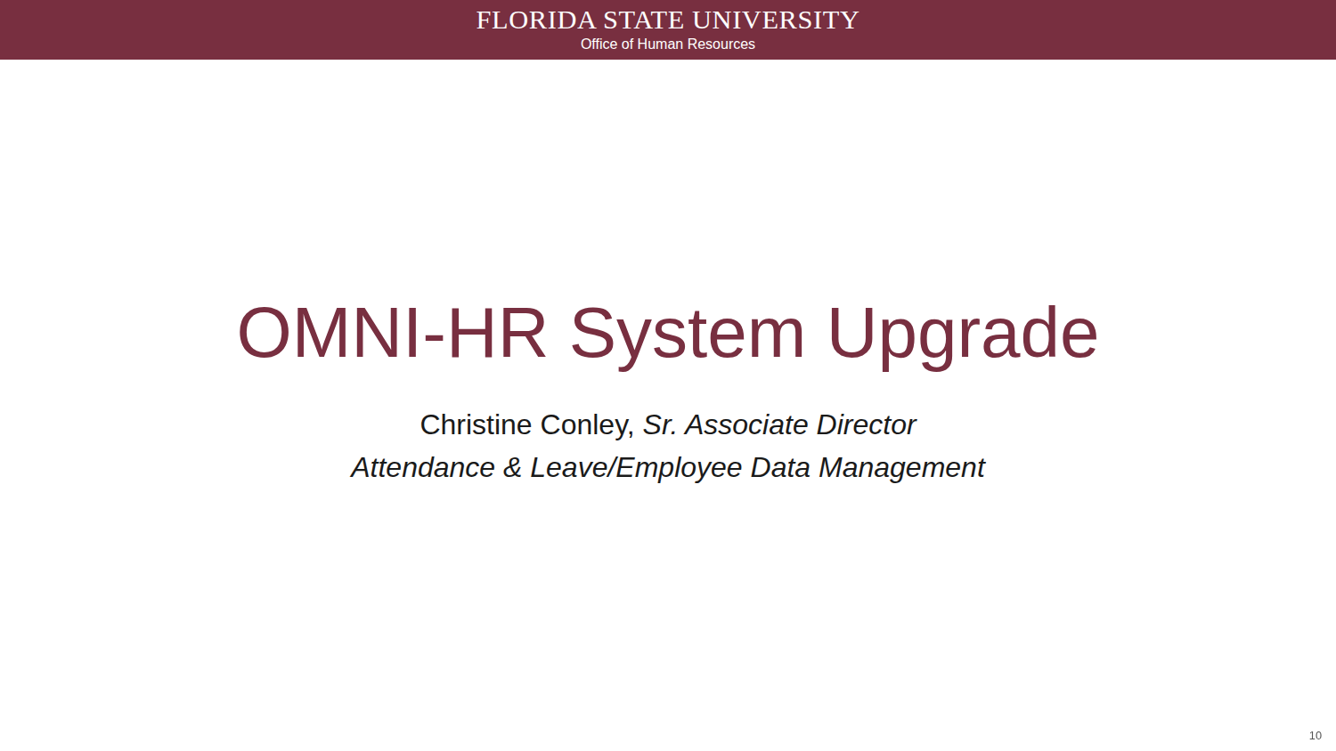FLORIDA STATE UNIVERSITY
Office of Human Resources
OMNI-HR System Upgrade
Christine Conley, Sr. Associate Director Attendance & Leave/Employee Data Management
10